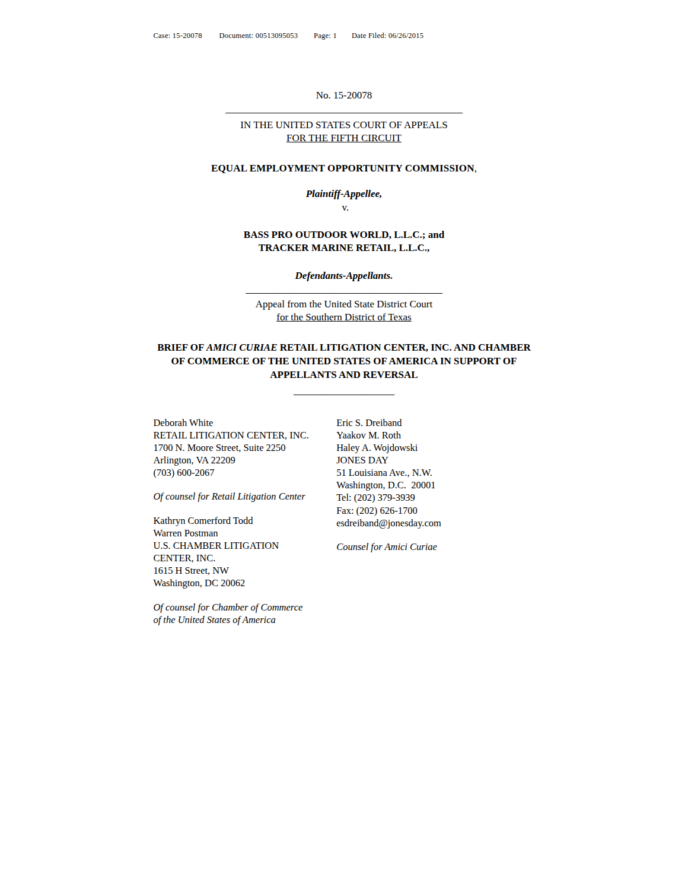Case: 15-20078 Document: 00513095053 Page: 1 Date Filed: 06/26/2015
No. 15-20078
_______________________________________________
IN THE UNITED STATES COURT OF APPEALS
FOR THE FIFTH CIRCUIT
EQUAL EMPLOYMENT OPPORTUNITY COMMISSION,
Plaintiff-Appellee,
v.
BASS PRO OUTDOOR WORLD, L.L.C.; and
TRACKER MARINE RETAIL, L.L.C.,
Defendants-Appellants.
_______________________________________
Appeal from the United State District Court
for the Southern District of Texas
BRIEF OF AMICI CURIAE RETAIL LITIGATION CENTER, INC. AND CHAMBER OF COMMERCE OF THE UNITED STATES OF AMERICA IN SUPPORT OF APPELLANTS AND REVERSAL
____________________
| Deborah White RETAIL LITIGATION CENTER, INC. 1700 N. Moore Street, Suite 2250 Arlington, VA 22209 (703) 600-2067 Of counsel for Retail Litigation Center Kathryn Comerford Todd Warren Postman U.S. CHAMBER LITIGATION CENTER, INC. 1615 H Street, NW Washington, DC 20062 Of counsel for Chamber of Commerce of the United States of America | Eric S. Dreiband Yaakov M. Roth Haley A. Wojdowski JONES DAY 51 Louisiana Ave., N.W. Washington, D.C. 20001 Tel: (202) 379-3939 Fax: (202) 626-1700 esdreiband@jonesday.com Counsel for Amici Curiae |